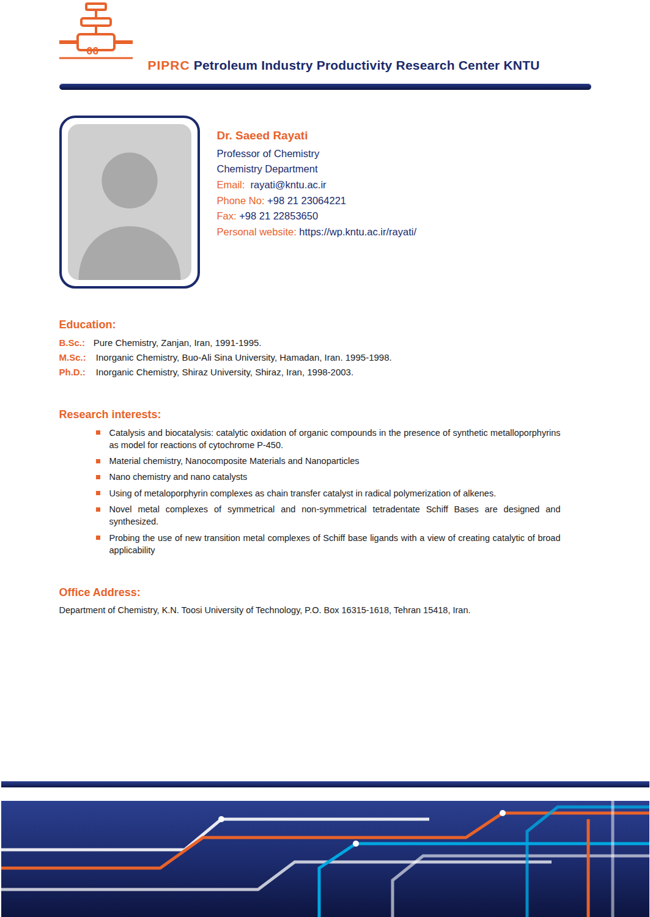66
PIPRC Petroleum Industry Productivity Research Center KNTU
Dr. Saeed Rayati
Professor of Chemistry
Chemistry Department
Email: rayati@kntu.ac.ir
Phone No: +98 21 23064221
Fax: +98 21 22853650
Personal website: https://wp.kntu.ac.ir/rayati/
Education:
B.Sc.: Pure Chemistry, Zanjan, Iran, 1991-1995.
M.Sc.: Inorganic Chemistry, Buo-Ali Sina University, Hamadan, Iran. 1995-1998.
Ph.D.: Inorganic Chemistry, Shiraz University, Shiraz, Iran, 1998-2003.
Research interests:
Catalysis and biocatalysis: catalytic oxidation of organic compounds in the presence of synthetic metalloporphyrins as model for reactions of cytochrome P-450.
Material chemistry, Nanocomposite Materials and Nanoparticles
Nano chemistry and nano catalysts
Using of metaloporphyrin complexes as chain transfer catalyst in radical polymerization of alkenes.
Novel metal complexes of symmetrical and non-symmetrical tetradentate Schiff Bases are designed and synthesized.
Probing the use of new transition metal complexes of Schiff base ligands with a view of creating catalytic of broad applicability
Office Address:
Department of Chemistry, K.N. Toosi University of Technology, P.O. Box 16315-1618, Tehran 15418, Iran.